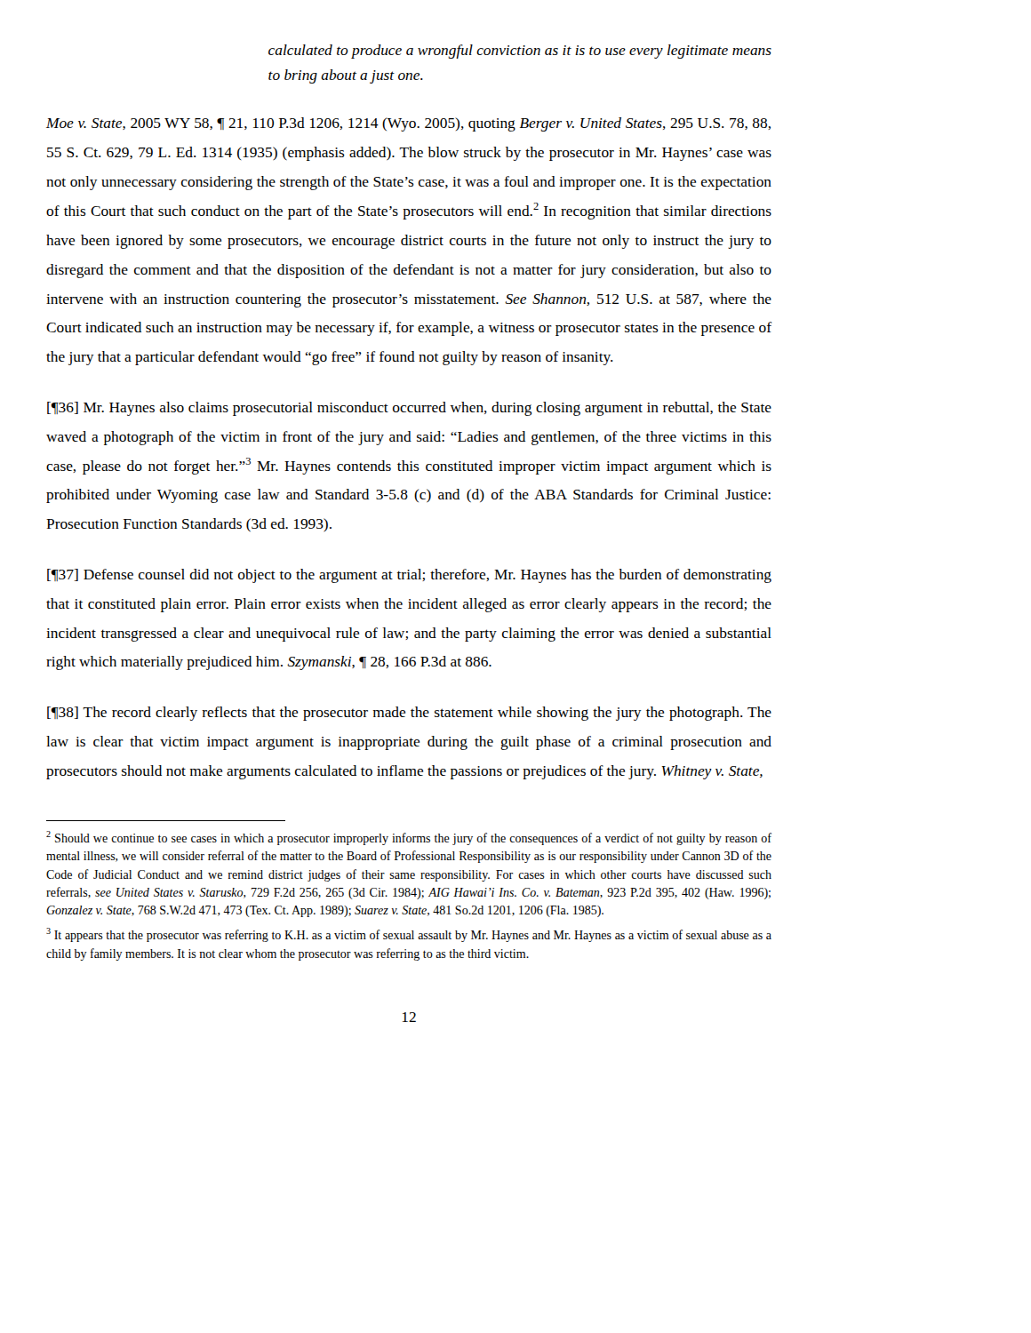calculated to produce a wrongful conviction as it is to use every legitimate means to bring about a just one.
Moe v. State, 2005 WY 58, ¶ 21, 110 P.3d 1206, 1214 (Wyo. 2005), quoting Berger v. United States, 295 U.S. 78, 88, 55 S. Ct. 629, 79 L. Ed. 1314 (1935) (emphasis added). The blow struck by the prosecutor in Mr. Haynes’ case was not only unnecessary considering the strength of the State’s case, it was a foul and improper one. It is the expectation of this Court that such conduct on the part of the State’s prosecutors will end.2 In recognition that similar directions have been ignored by some prosecutors, we encourage district courts in the future not only to instruct the jury to disregard the comment and that the disposition of the defendant is not a matter for jury consideration, but also to intervene with an instruction countering the prosecutor’s misstatement. See Shannon, 512 U.S. at 587, where the Court indicated such an instruction may be necessary if, for example, a witness or prosecutor states in the presence of the jury that a particular defendant would “go free” if found not guilty by reason of insanity.
[¶36] Mr. Haynes also claims prosecutorial misconduct occurred when, during closing argument in rebuttal, the State waved a photograph of the victim in front of the jury and said: “Ladies and gentlemen, of the three victims in this case, please do not forget her.”3 Mr. Haynes contends this constituted improper victim impact argument which is prohibited under Wyoming case law and Standard 3-5.8 (c) and (d) of the ABA Standards for Criminal Justice: Prosecution Function Standards (3d ed. 1993).
[¶37] Defense counsel did not object to the argument at trial; therefore, Mr. Haynes has the burden of demonstrating that it constituted plain error. Plain error exists when the incident alleged as error clearly appears in the record; the incident transgressed a clear and unequivocal rule of law; and the party claiming the error was denied a substantial right which materially prejudiced him. Szymanski, ¶ 28, 166 P.3d at 886.
[¶38] The record clearly reflects that the prosecutor made the statement while showing the jury the photograph. The law is clear that victim impact argument is inappropriate during the guilt phase of a criminal prosecution and prosecutors should not make arguments calculated to inflame the passions or prejudices of the jury. Whitney v. State,
2 Should we continue to see cases in which a prosecutor improperly informs the jury of the consequences of a verdict of not guilty by reason of mental illness, we will consider referral of the matter to the Board of Professional Responsibility as is our responsibility under Cannon 3D of the Code of Judicial Conduct and we remind district judges of their same responsibility. For cases in which other courts have discussed such referrals, see United States v. Starusko, 729 F.2d 256, 265 (3d Cir. 1984); AIG Hawai’i Ins. Co. v. Bateman, 923 P.2d 395, 402 (Haw. 1996); Gonzalez v. State, 768 S.W.2d 471, 473 (Tex. Ct. App. 1989); Suarez v. State, 481 So.2d 1201, 1206 (Fla. 1985).
3 It appears that the prosecutor was referring to K.H. as a victim of sexual assault by Mr. Haynes and Mr. Haynes as a victim of sexual abuse as a child by family members. It is not clear whom the prosecutor was referring to as the third victim.
12